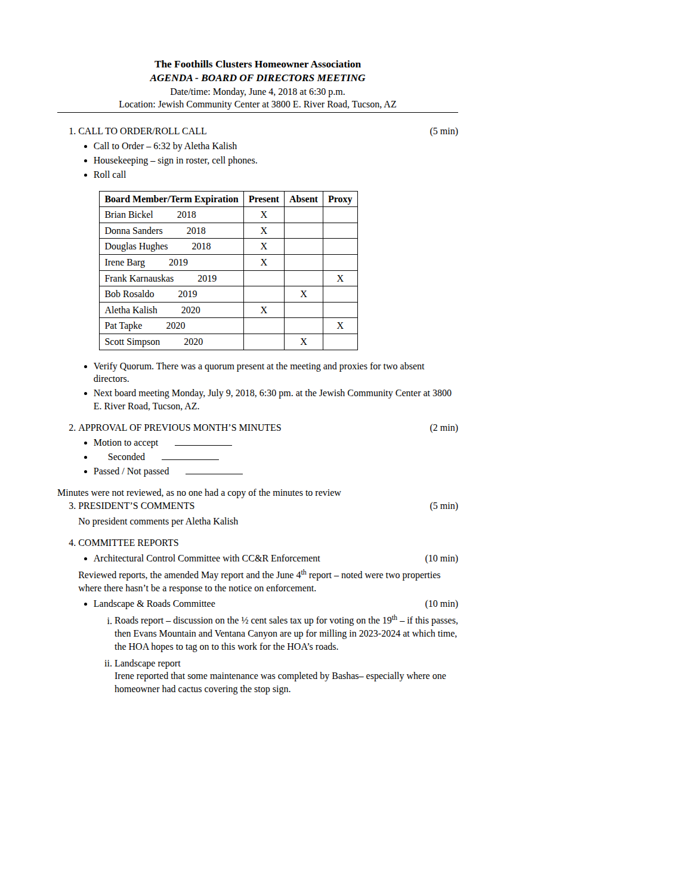The Foothills Clusters Homeowner Association
AGENDA - BOARD OF DIRECTORS MEETING
Date/time: Monday, June 4, 2018 at 6:30 p.m.
Location: Jewish Community Center at 3800 E. River Road, Tucson, AZ
Call to Order/Roll Call (5 min)
Call to Order – 6:32 by Aletha Kalish
Housekeeping – sign in roster, cell phones.
Roll call
| Board Member/Term Expiration | Present | Absent | Proxy |
| --- | --- | --- | --- |
| Brian Bickel 2018 | X | | |
| Donna Sanders 2018 | X | | |
| Douglas Hughes 2018 | X | | |
| Irene Barg 2019 | X | | |
| Frank Karnauskas 2019 | | | X |
| Bob Rosaldo 2019 | | X | |
| Aletha Kalish 2020 | X | | |
| Pat Tapke 2020 | | | X |
| Scott Simpson 2020 | | X | |
Verify Quorum. There was a quorum present at the meeting and proxies for two absent directors.
Next board meeting Monday, July 9, 2018, 6:30 pm. at the Jewish Community Center at 3800 E. River Road, Tucson, AZ.
Approval of Previous Month’s Minutes (2 min)
Motion to accept
Seconded
Passed / Not passed
Minutes were not reviewed, as no one had a copy of the minutes to review
President’s Comments (5 min)
No president comments per Aletha Kalish
Committee Reports
Architectural Control Committee with CC&R Enforcement (10 min)
Reviewed reports, the amended May report and the June 4th report – noted were two properties where there hasn’t be a response to the notice on enforcement.
Landscape & Roads Committee (10 min)
Roads report – discussion on the ½ cent sales tax up for voting on the 19th – if this passes, then Evans Mountain and Ventana Canyon are up for milling in 2023-2024 at which time, the HOA hopes to tag on to this work for the HOA’s roads.
Landscape report
Irene reported that some maintenance was completed by Bashas– especially where one homeowner had cactus covering the stop sign.